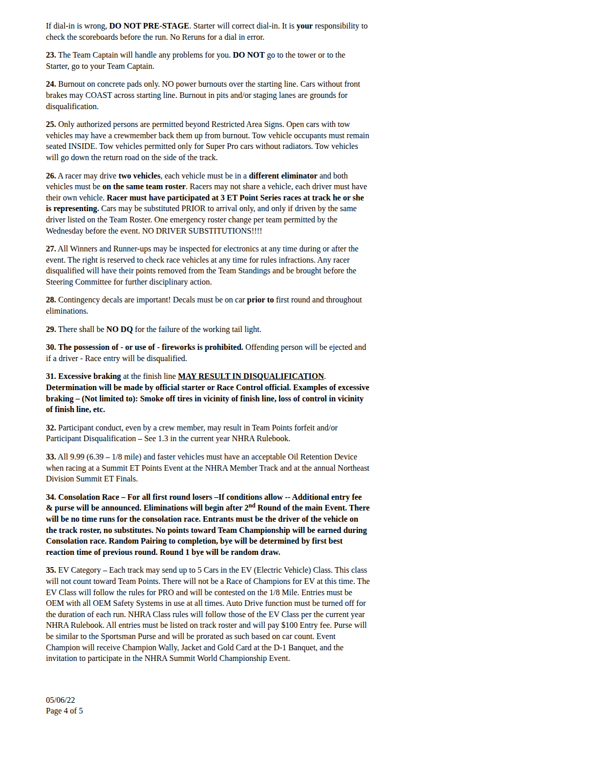If dial-in is wrong, DO NOT PRE-STAGE. Starter will correct dial-in. It is your responsibility to check the scoreboards before the run. No Reruns for a dial in error.
23. The Team Captain will handle any problems for you. DO NOT go to the tower or to the Starter, go to your Team Captain.
24. Burnout on concrete pads only. NO power burnouts over the starting line. Cars without front brakes may COAST across starting line. Burnout in pits and/or staging lanes are grounds for disqualification.
25. Only authorized persons are permitted beyond Restricted Area Signs. Open cars with tow vehicles may have a crewmember back them up from burnout. Tow vehicle occupants must remain seated INSIDE. Tow vehicles permitted only for Super Pro cars without radiators. Tow vehicles will go down the return road on the side of the track.
26. A racer may drive two vehicles, each vehicle must be in a different eliminator and both vehicles must be on the same team roster. Racers may not share a vehicle, each driver must have their own vehicle. Racer must have participated at 3 ET Point Series races at track he or she is representing. Cars may be substituted PRIOR to arrival only, and only if driven by the same driver listed on the Team Roster. One emergency roster change per team permitted by the Wednesday before the event. NO DRIVER SUBSTITUTIONS!!!!
27. All Winners and Runner-ups may be inspected for electronics at any time during or after the event. The right is reserved to check race vehicles at any time for rules infractions. Any racer disqualified will have their points removed from the Team Standings and be brought before the Steering Committee for further disciplinary action.
28. Contingency decals are important! Decals must be on car prior to first round and throughout eliminations.
29. There shall be NO DQ for the failure of the working tail light.
30. The possession of - or use of - fireworks is prohibited. Offending person will be ejected and if a driver - Race entry will be disqualified.
31. Excessive braking at the finish line MAY RESULT IN DISQUALIFICATION. Determination will be made by official starter or Race Control official. Examples of excessive braking – (Not limited to): Smoke off tires in vicinity of finish line, loss of control in vicinity of finish line, etc.
32. Participant conduct, even by a crew member, may result in Team Points forfeit and/or Participant Disqualification – See 1.3 in the current year NHRA Rulebook.
33. All 9.99 (6.39 – 1/8 mile) and faster vehicles must have an acceptable Oil Retention Device when racing at a Summit ET Points Event at the NHRA Member Track and at the annual Northeast Division Summit ET Finals.
34. Consolation Race – For all first round losers –If conditions allow -- Additional entry fee & purse will be announced. Eliminations will begin after 2nd Round of the main Event. There will be no time runs for the consolation race. Entrants must be the driver of the vehicle on the track roster, no substitutes. No points toward Team Championship will be earned during Consolation race. Random Pairing to completion, bye will be determined by first best reaction time of previous round. Round 1 bye will be random draw.
35. EV Category – Each track may send up to 5 Cars in the EV (Electric Vehicle) Class. This class will not count toward Team Points. There will not be a Race of Champions for EV at this time. The EV Class will follow the rules for PRO and will be contested on the 1/8 Mile. Entries must be OEM with all OEM Safety Systems in use at all times. Auto Drive function must be turned off for the duration of each run. NHRA Class rules will follow those of the EV Class per the current year NHRA Rulebook. All entries must be listed on track roster and will pay $100 Entry fee. Purse will be similar to the Sportsman Purse and will be prorated as such based on car count. Event Champion will receive Champion Wally, Jacket and Gold Card at the D-1 Banquet, and the invitation to participate in the NHRA Summit World Championship Event.
05/06/22
Page 4 of 5